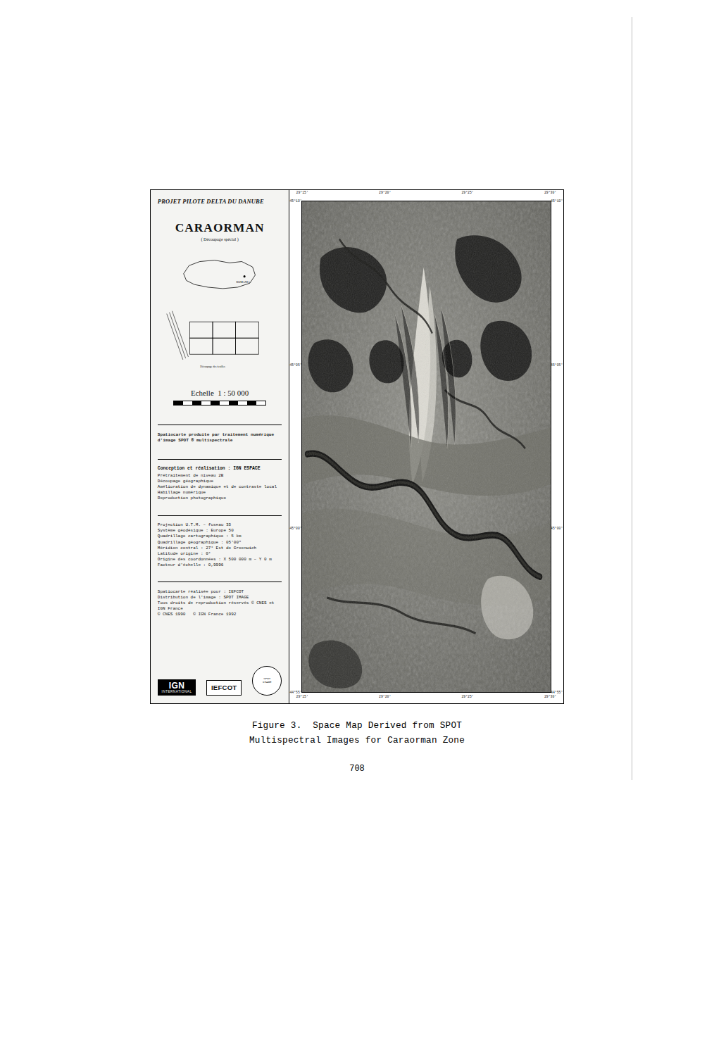PROJET PILOTE DELTA DU DANUBE
CARAORMAN
( Découpage spécial )
ROMANIA
Découpage des feuilles
Echelle 1 : 50 000
Spatiocarte produite par traitement numérique d'image SPOT ® multispectrale
Conception et réalisation : IGN ESPACE
Prétraitement de niveau 2B
Découpage géographique
Amélioration de dynamique et de contraste local
Habillage numérique
Reproduction photographique
Projection U.T.M. – fuseau 35
Système géodésique : Europe 50
Quadrillage cartographique : 5 km
Quadrillage géographique : 05'00"
Méridien central : 27° Est de Greenwich
Latitude origine : 0°
Origine des coordonnées : X 500 000 m – Y 0 m
Facteur d'échelle : 0,9996
Spatiocarte réalisée pour : IEFCOT
Distribution de l'image : SPOT IMAGE
Tous droits de reproduction réservés © CNES et IGN France
© CNES 1990 © IGN France 1992
IGNINTERNATIONAL
IEFCOT
SPOT
IMAGE
29°15'29°20'29°25'29°30'
29°15'29°20'29°25'29°30'
45°10'45°05'45°00'44°55'
45°10'45°05'45°00'44°55'
Figure 3. Space Map Derived from SPOT
Multispectral Images for Caraorman Zone
708